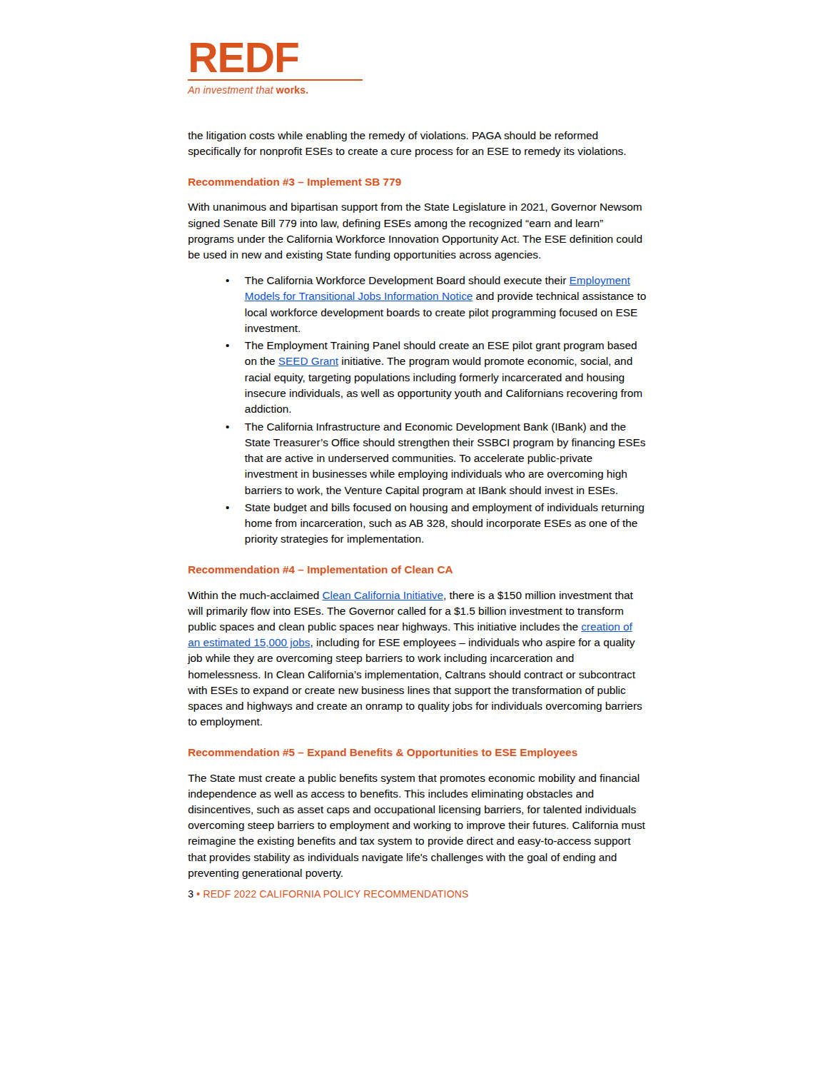REDF
An investment that works.
the litigation costs while enabling the remedy of violations. PAGA should be reformed specifically for nonprofit ESEs to create a cure process for an ESE to remedy its violations.
Recommendation #3 – Implement SB 779
With unanimous and bipartisan support from the State Legislature in 2021, Governor Newsom signed Senate Bill 779 into law, defining ESEs among the recognized “earn and learn” programs under the California Workforce Innovation Opportunity Act. The ESE definition could be used in new and existing State funding opportunities across agencies.
The California Workforce Development Board should execute their Employment Models for Transitional Jobs Information Notice and provide technical assistance to local workforce development boards to create pilot programming focused on ESE investment.
The Employment Training Panel should create an ESE pilot grant program based on the SEED Grant initiative. The program would promote economic, social, and racial equity, targeting populations including formerly incarcerated and housing insecure individuals, as well as opportunity youth and Californians recovering from addiction.
The California Infrastructure and Economic Development Bank (IBank) and the State Treasurer’s Office should strengthen their SSBCI program by financing ESEs that are active in underserved communities. To accelerate public-private investment in businesses while employing individuals who are overcoming high barriers to work, the Venture Capital program at IBank should invest in ESEs.
State budget and bills focused on housing and employment of individuals returning home from incarceration, such as AB 328, should incorporate ESEs as one of the priority strategies for implementation.
Recommendation #4 – Implementation of Clean CA
Within the much-acclaimed Clean California Initiative, there is a $150 million investment that will primarily flow into ESEs. The Governor called for a $1.5 billion investment to transform public spaces and clean public spaces near highways. This initiative includes the creation of an estimated 15,000 jobs, including for ESE employees – individuals who aspire for a quality job while they are overcoming steep barriers to work including incarceration and homelessness. In Clean California’s implementation, Caltrans should contract or subcontract with ESEs to expand or create new business lines that support the transformation of public spaces and highways and create an onramp to quality jobs for individuals overcoming barriers to employment.
Recommendation #5 – Expand Benefits & Opportunities to ESE Employees
The State must create a public benefits system that promotes economic mobility and financial independence as well as access to benefits. This includes eliminating obstacles and disincentives, such as asset caps and occupational licensing barriers, for talented individuals overcoming steep barriers to employment and working to improve their futures. California must reimagine the existing benefits and tax system to provide direct and easy-to-access support that provides stability as individuals navigate life's challenges with the goal of ending and preventing generational poverty.
3 • REDF 2022 CALIFORNIA POLICY RECOMMENDATIONS